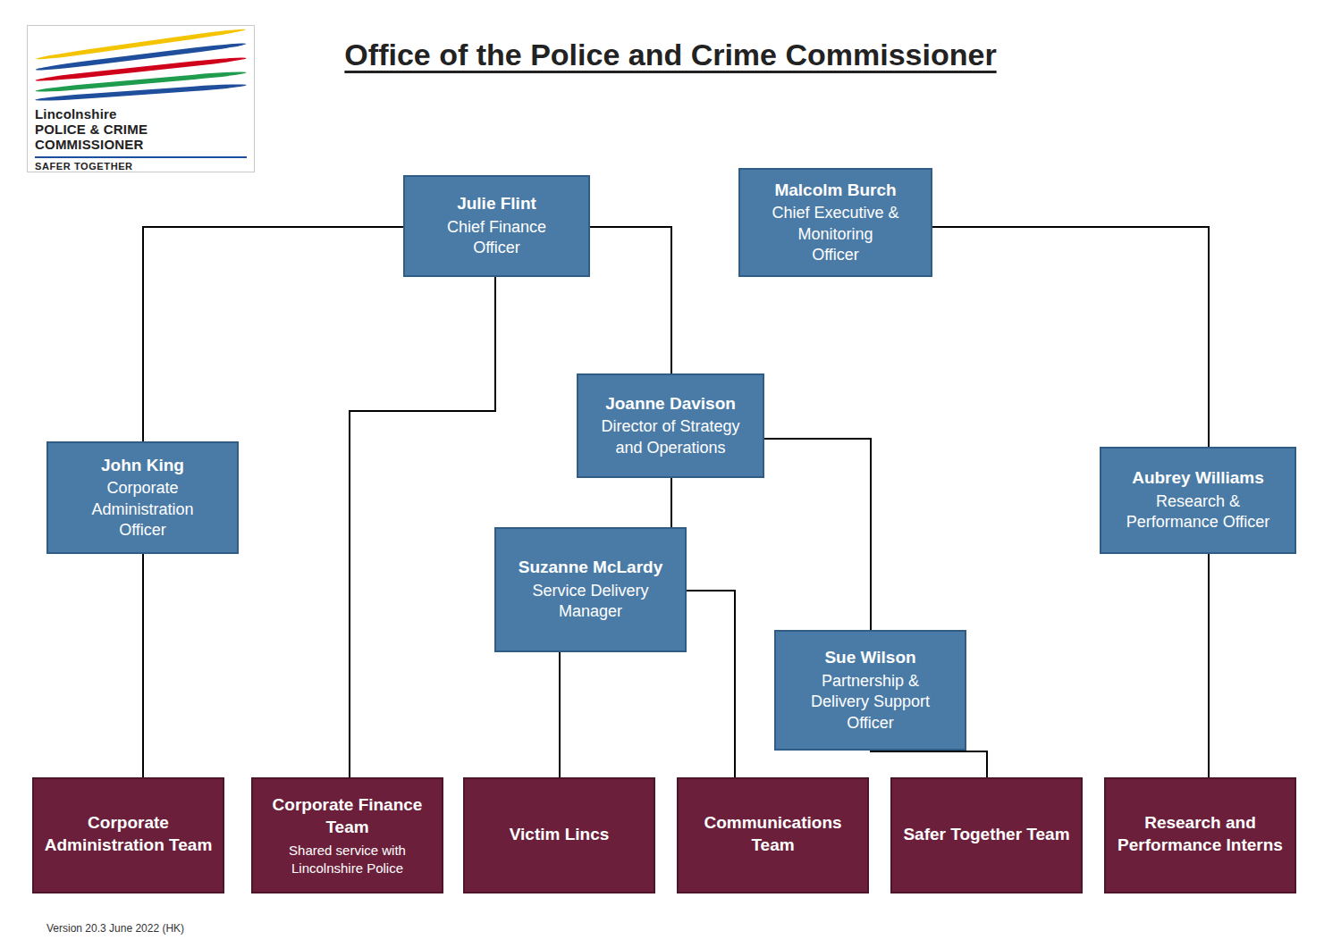Lincolnshire
POLICE & CRIME COMMISSIONER
SAFER TOGETHER
Office of the Police and Crime Commissioner
Julie Flint
Chief Finance
Officer
Malcolm Burch
Chief Executive &
Monitoring
Officer
Joanne Davison
Director of Strategy
and Operations
John King
Corporate
Administration
Officer
Aubrey Williams
Research &
Performance Officer
Suzanne McLardy
Service Delivery
Manager
Sue Wilson
Partnership &
Delivery Support
Officer
Corporate
Administration Team
Corporate Finance
Team
Shared service with
Lincolnshire Police
Victim Lincs
Communications
Team
Safer Together Team
Research and
Performance Interns
Version 20.3 June 2022 (HK)